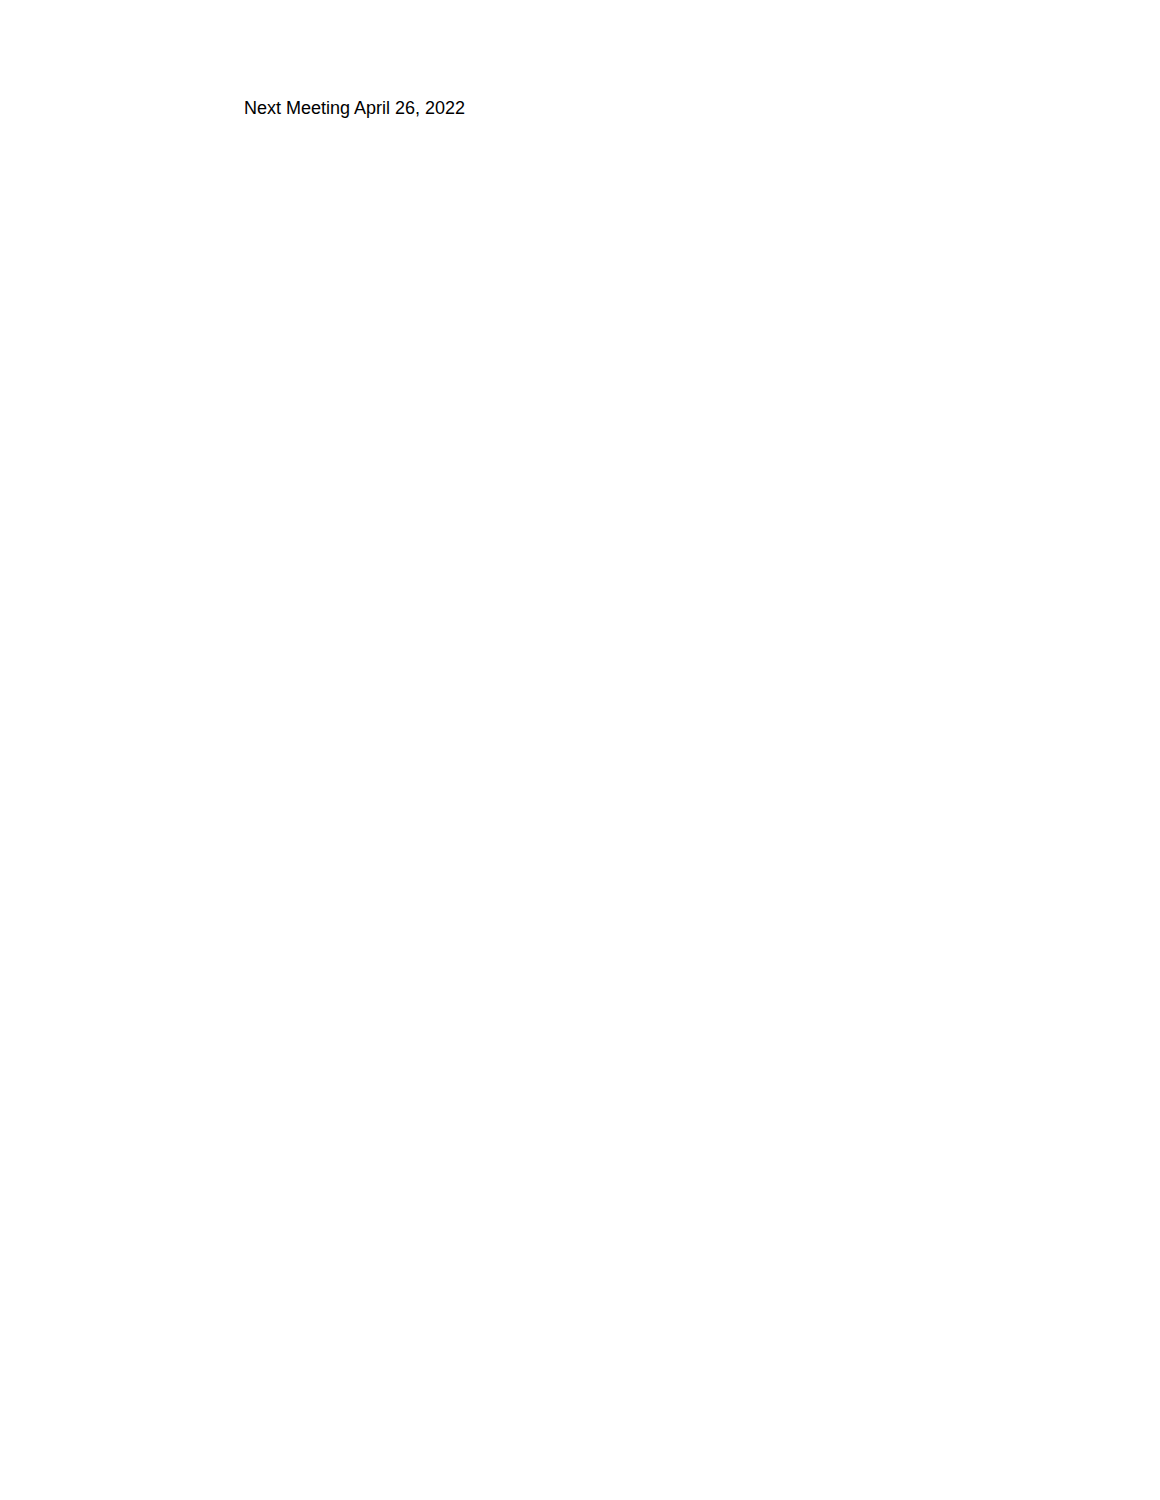Next Meeting April 26, 2022